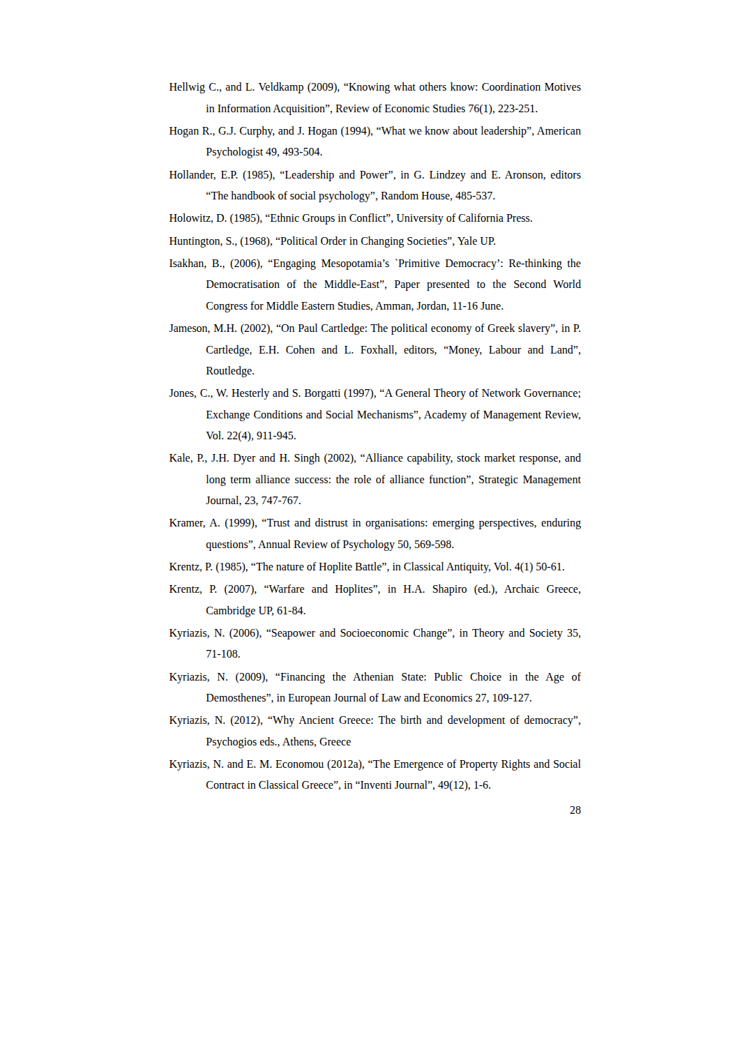Hellwig C., and L. Veldkamp (2009), “Knowing what others know: Coordination Motives in Information Acquisition”, Review of Economic Studies 76(1), 223-251.
Hogan R., G.J. Curphy, and J. Hogan (1994), “What we know about leadership”, American Psychologist 49, 493-504.
Hollander, E.P. (1985), “Leadership and Power”, in G. Lindzey and E. Aronson, editors “The handbook of social psychology”, Random House, 485-537.
Holowitz, D. (1985), “Ethnic Groups in Conflict”, University of California Press.
Huntington, S., (1968), “Political Order in Changing Societies”, Yale UP.
Isakhan, B., (2006), “Engaging Mesopotamia’s `Primitive Democracy’: Re-thinking the Democratisation of the Middle-East”, Paper presented to the Second World Congress for Middle Eastern Studies, Amman, Jordan, 11-16 June.
Jameson, M.H. (2002), “On Paul Cartledge: The political economy of Greek slavery”, in P. Cartledge, E.H. Cohen and L. Foxhall, editors, “Money, Labour and Land”, Routledge.
Jones, C., W. Hesterly and S. Borgatti (1997), “A General Theory of Network Governance; Exchange Conditions and Social Mechanisms”, Academy of Management Review, Vol. 22(4), 911-945.
Kale, P., J.H. Dyer and H. Singh (2002), “Alliance capability, stock market response, and long term alliance success: the role of alliance function”, Strategic Management Journal, 23, 747-767.
Kramer, A. (1999), “Trust and distrust in organisations: emerging perspectives, enduring questions”, Annual Review of Psychology 50, 569-598.
Krentz, P. (1985), “The nature of Hoplite Battle”, in Classical Antiquity, Vol. 4(1) 50-61.
Krentz, P. (2007), “Warfare and Hoplites”, in H.A. Shapiro (ed.), Archaic Greece, Cambridge UP, 61-84.
Kyriazis, N. (2006), “Seapower and Socioeconomic Change”, in Theory and Society 35, 71-108.
Kyriazis, N. (2009), “Financing the Athenian State: Public Choice in the Age of Demosthenes”, in European Journal of Law and Economics 27, 109-127.
Kyriazis, N. (2012), “Why Ancient Greece: The birth and development of democracy”, Psychogios eds., Athens, Greece
Kyriazis, N. and E. M. Economou (2012a), “The Emergence of Property Rights and Social Contract in Classical Greece”, in “Inventi Journal”, 49(12), 1-6.
28